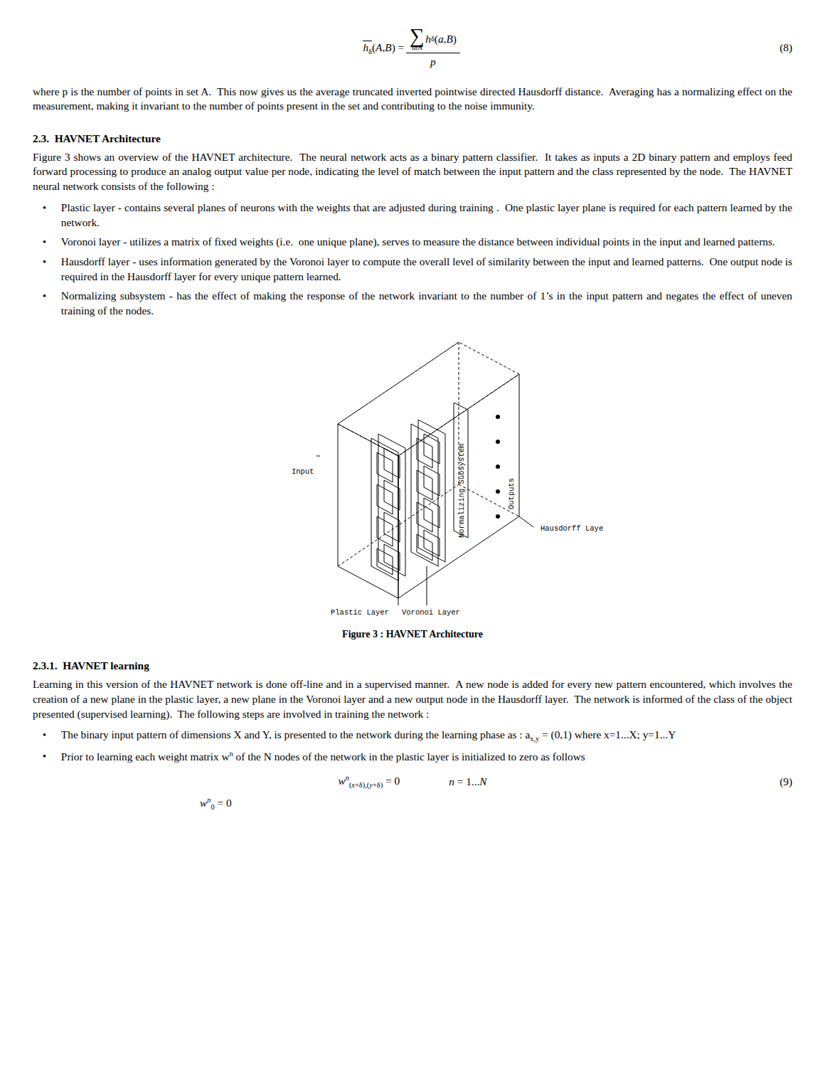hδ(A, B) = ∑ aεA hδ(a,B) p
(8)
where p is the number of points in set A. This now gives us the average truncated inverted pointwise directed Hausdorff distance. Averaging has a normalizing effect on the measurement, making it invariant to the number of points present in the set and contributing to the noise immunity.
2.3. HAVNET Architecture
Figure 3 shows an overview of the HAVNET architecture. The neural network acts as a binary pattern classifier. It takes as inputs a 2D binary pattern and employs feed forward processing to produce an analog output value per node, indicating the level of match between the input pattern and the class represented by the node. The HAVNET neural network consists of the following :
Plastic layer - contains several planes of neurons with the weights that are adjusted during training . One plastic layer plane is required for each pattern learned by the network.
Voronoi layer - utilizes a matrix of fixed weights (i.e. one unique plane), serves to measure the distance between individual points in the input and learned patterns.
Hausdorff layer - uses information generated by the Voronoi layer to compute the overall level of similarity between the input and learned patterns. One output node is required in the Hausdorff layer for every unique pattern learned.
Normalizing subsystem - has the effect of making the response of the network invariant to the number of 1’s in the input pattern and negates the effect of uneven training of the nodes.
Input Hausdorff Laye Plastic Layer Voronoi Layer Normalizing Subsystem Outputs
Figure 3 : HAVNET Architecture
2.3.1. HAVNET learning
Learning in this version of the HAVNET network is done off-line and in a supervised manner. A new node is added for every new pattern encountered, which involves the creation of a new plane in the plastic layer, a new plane in the Voronoi layer and a new output node in the Hausdorff layer. The network is informed of the class of the object presented (supervised learning). The following steps are involved in training the network :
The binary input pattern of dimensions X and Y, is presented to the network during the learning phase as : ax,y = (0,1) where x=1...X; y=1...Y
Prior to learning each weight matrix wn of the N nodes of the network in the plastic layer is initialized to zero as follows
wn(x+δ),(y+δ) = 0 n = 1...N (9)
wn0 = 0